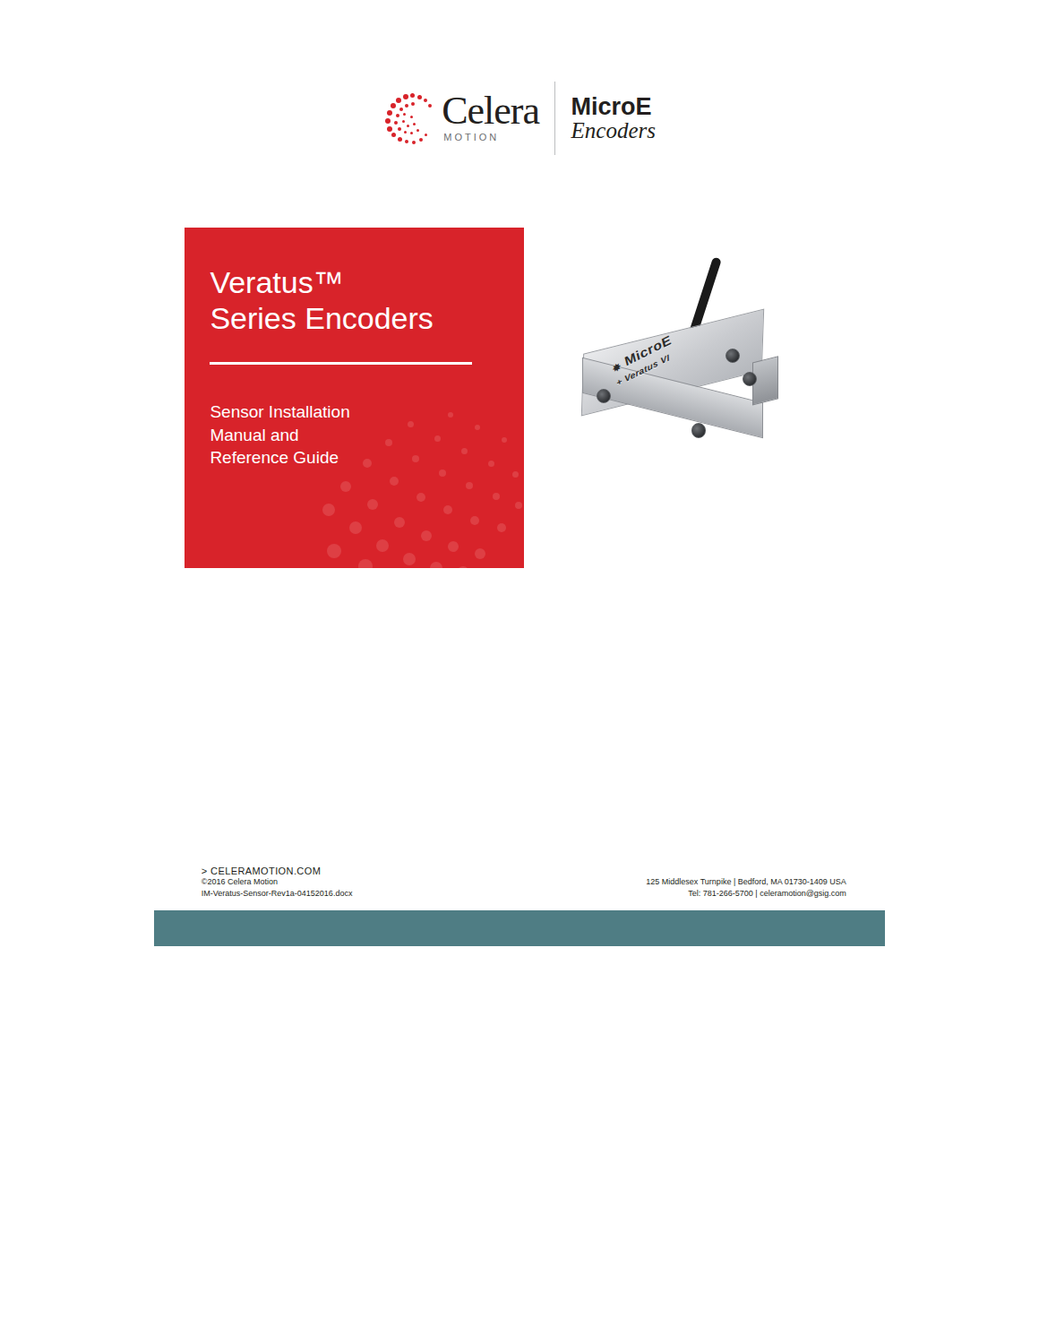Celera MOTION
MicroE Encoders
Veratus™
Series Encoders
Sensor Installation
Manual and
Reference Guide
✸ MicroE
+ Veratus VI
> CELERAMOTION.COM
©2016 Celera Motion
IM-Veratus-Sensor-Rev1a-04152016.docx
125 Middlesex Turnpike | Bedford, MA 01730-1409 USA
Tel: 781-266-5700 | celeramotion@gsig.com